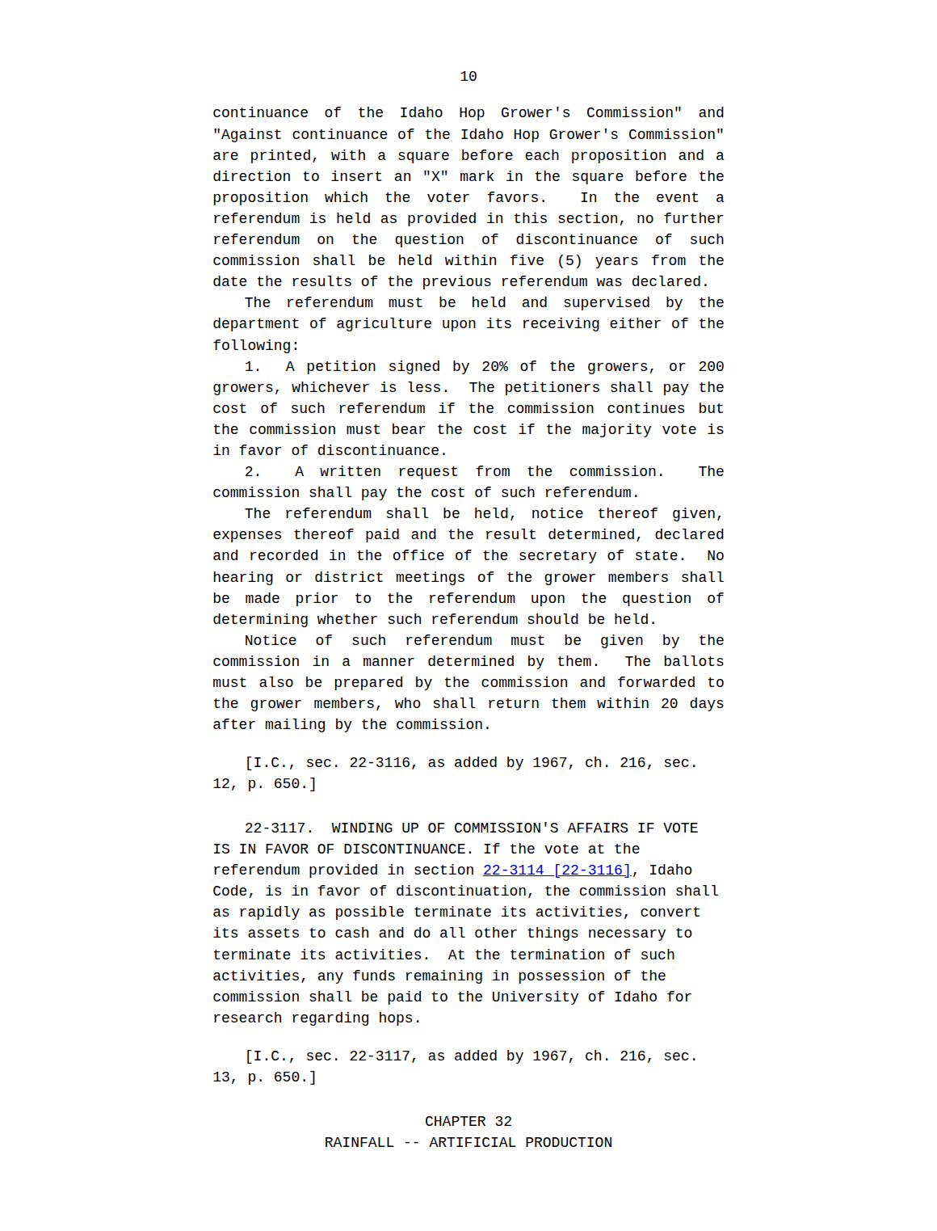10
continuance of the Idaho Hop Grower's Commission" and "Against continuance of the Idaho Hop Grower's Commission" are printed, with a square before each proposition and a direction to insert an "X" mark in the square before the proposition which the voter favors. In the event a referendum is held as provided in this section, no further referendum on the question of discontinuance of such commission shall be held within five (5) years from the date the results of the previous referendum was declared.
The referendum must be held and supervised by the department of agriculture upon its receiving either of the following:
1. A petition signed by 20% of the growers, or 200 growers, whichever is less. The petitioners shall pay the cost of such referendum if the commission continues but the commission must bear the cost if the majority vote is in favor of discontinuance.
2. A written request from the commission. The commission shall pay the cost of such referendum.
The referendum shall be held, notice thereof given, expenses thereof paid and the result determined, declared and recorded in the office of the secretary of state. No hearing or district meetings of the grower members shall be made prior to the referendum upon the question of determining whether such referendum should be held.
Notice of such referendum must be given by the commission in a manner determined by them. The ballots must also be prepared by the commission and forwarded to the grower members, who shall return them within 20 days after mailing by the commission.
[I.C., sec. 22-3116, as added by 1967, ch. 216, sec. 12, p. 650.]
22-3117. WINDING UP OF COMMISSION'S AFFAIRS IF VOTE IS IN FAVOR OF DISCONTINUANCE. If the vote at the referendum provided in section 22-3114 [22-3116], Idaho Code, is in favor of discontinuation, the commission shall as rapidly as possible terminate its activities, convert its assets to cash and do all other things necessary to terminate its activities. At the termination of such activities, any funds remaining in possession of the commission shall be paid to the University of Idaho for research regarding hops.
[I.C., sec. 22-3117, as added by 1967, ch. 216, sec. 13, p. 650.]
CHAPTER 32
RAINFALL -- ARTIFICIAL PRODUCTION